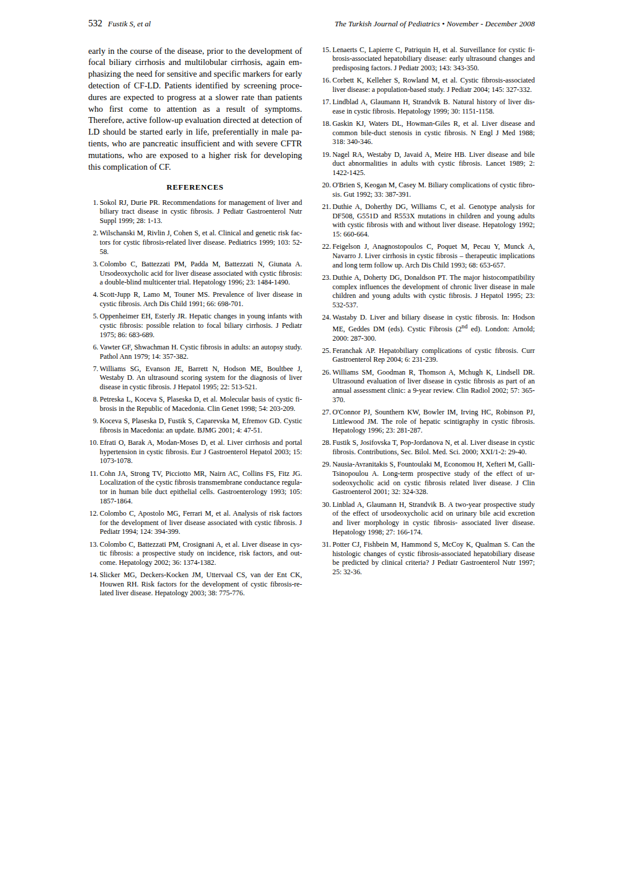532 Fustik S, et al
The Turkish Journal of Pediatrics • November - December 2008
early in the course of the disease, prior to the development of focal biliary cirrhosis and multilobular cirrhosis, again emphasizing the need for sensitive and specific markers for early detection of CF-LD. Patients identified by screening procedures are expected to progress at a slower rate than patients who first come to attention as a result of symptoms. Therefore, active follow-up evaluation directed at detection of LD should be started early in life, preferentially in male patients, who are pancreatic insufficient and with severe CFTR mutations, who are exposed to a higher risk for developing this complication of CF.
REFERENCES
Sokol RJ, Durie PR. Recommendations for management of liver and biliary tract disease in cystic fibrosis. J Pediatr Gastroenterol Nutr Suppl 1999; 28: 1-13.
Wilschanski M, Rivlin J, Cohen S, et al. Clinical and genetic risk factors for cystic fibrosis-related liver disease. Pediatrics 1999; 103: 52-58.
Colombo C, Battezzati PM, Padda M, Battezzati N, Giunata A. Ursodeoxycholic acid for liver disease associated with cystic fibrosis: a double-blind multicenter trial. Hepatology 1996; 23: 1484-1490.
Scott-Jupp R, Lamo M, Touner MS. Prevalence of liver disease in cystic fibrosis. Arch Dis Child 1991; 66: 698-701.
Oppenheimer EH, Esterly JR. Hepatic changes in young infants with cystic fibrosis: possible relation to focal biliary cirrhosis. J Pediatr 1975; 86: 683-689.
Vawter GF, Shwachman H. Cystic fibrosis in adults: an autopsy study. Pathol Ann 1979; 14: 357-382.
Williams SG, Evanson JE, Barrett N, Hodson ME, Boultbee J, Westaby D. An ultrasound scoring system for the diagnosis of liver disease in cystic fibrosis. J Hepatol 1995; 22: 513-521.
Petreska L, Koceva S, Plaseska D, et al. Molecular basis of cystic fibrosis in the Republic of Macedonia. Clin Genet 1998; 54: 203-209.
Koceva S, Plaseska D, Fustik S, Caparevska M, Efremov GD. Cystic fibrosis in Macedonia: an update. BJMG 2001; 4: 47-51.
Efrati O, Barak A, Modan-Moses D, et al. Liver cirrhosis and portal hypertension in cystic fibrosis. Eur J Gastroenterol Hepatol 2003; 15: 1073-1078.
Cohn JA, Strong TV, Picciotto MR, Nairn AC, Collins FS, Fitz JG. Localization of the cystic fibrosis transmembrane conductance regulator in human bile duct epithelial cells. Gastroenterology 1993; 105: 1857-1864.
Colombo C, Apostolo MG, Ferrari M, et al. Analysis of risk factors for the development of liver disease associated with cystic fibrosis. J Pediatr 1994; 124: 394-399.
Colombo C, Battezzati PM, Crosignani A, et al. Liver disease in cystic fibrosis: a prospective study on incidence, risk factors, and outcome. Hepatology 2002; 36: 1374-1382.
Slicker MG, Deckers-Kocken JM, Uttervaal CS, van der Ent CK, Houwen RH. Risk factors for the development of cystic fibrosis-related liver disease. Hepatology 2003; 38: 775-776.
Lenaerts C, Lapierre C, Patriquin H, et al. Surveillance for cystic fibrosis-associated hepatobiliary disease: early ultrasound changes and predisposing factors. J Pediatr 2003; 143: 343-350.
Corbett K, Kelleher S, Rowland M, et al. Cystic fibrosis-associated liver disease: a population-based study. J Pediatr 2004; 145: 327-332.
Lindblad A, Glaumann H, Strandvik B. Natural history of liver disease in cystic fibrosis. Hepatology 1999; 30: 1151-1158.
Gaskin KJ, Waters DL, Howman-Giles R, et al. Liver disease and common bile-duct stenosis in cystic fibrosis. N Engl J Med 1988; 318: 340-346.
Nagel RA, Westaby D, Javaid A, Meire HB. Liver disease and bile duct abnormalities in adults with cystic fibrosis. Lancet 1989; 2: 1422-1425.
O'Brien S, Keogan M, Casey M. Biliary complications of cystic fibrosis. Gut 1992; 33: 387-391.
Duthie A, Doherthy DG, Williams C, et al. Genotype analysis for DF508, G551D and R553X mutations in children and young adults with cystic fibrosis with and without liver disease. Hepatology 1992; 15: 660-664.
Feigelson J, Anagnostopoulos C, Poquet M, Pecau Y, Munck A, Navarro J. Liver cirrhosis in cystic fibrosis – therapeutic implications and long term follow up. Arch Dis Child 1993; 68: 653-657.
Duthie A, Doherty DG, Donaldson PT. The major histocompatibility complex influences the development of chronic liver disease in male children and young adults with cystic fibrosis. J Hepatol 1995; 23: 532-537.
Wastaby D. Liver and biliary disease in cystic fibrosis. In: Hodson ME, Geddes DM (eds). Cystic Fibrosis (2nd ed). London: Arnold; 2000: 287-300.
Feranchak AP. Hepatobiliary complications of cystic fibrosis. Curr Gastroenterol Rep 2004; 6: 231-239.
Williams SM, Goodman R, Thomson A, Mchugh K, Lindsell DR. Ultrasound evaluation of liver disease in cystic fibrosis as part of an annual assessment clinic: a 9-year review. Clin Radiol 2002; 57: 365-370.
O'Connor PJ, Sounthern KW, Bowler IM, Irving HC, Robinson PJ, Littlewood JM. The role of hepatic scintigraphy in cystic fibrosis. Hepatology 1996; 23: 281-287.
Fustik S, Josifovska T, Pop-Jordanova N, et al. Liver disease in cystic fibrosis. Contributions, Sec. Bilol. Med. Sci. 2000; XXI/1-2: 29-40.
Nausia-Avranitakis S, Fountoulaki M, Economou H, Xefteri M, Galli-Tsinopoulou A. Long-term prospective study of the effect of ursodeoxycholic acid on cystic fibrosis related liver disease. J Clin Gastroenterol 2001; 32: 324-328.
Linblad A, Glaumann H, Strandvik B. A two-year prospective study of the effect of ursodeoxycholic acid on urinary bile acid excretion and liver morphology in cystic fibrosis- associated liver disease. Hepatology 1998; 27: 166-174.
Potter CJ, Fishbein M, Hammond S, McCoy K, Qualman S. Can the histologic changes of cystic fibrosis-associated hepatobiliary disease be predicted by clinical criteria? J Pediatr Gastroenterol Nutr 1997; 25: 32-36.